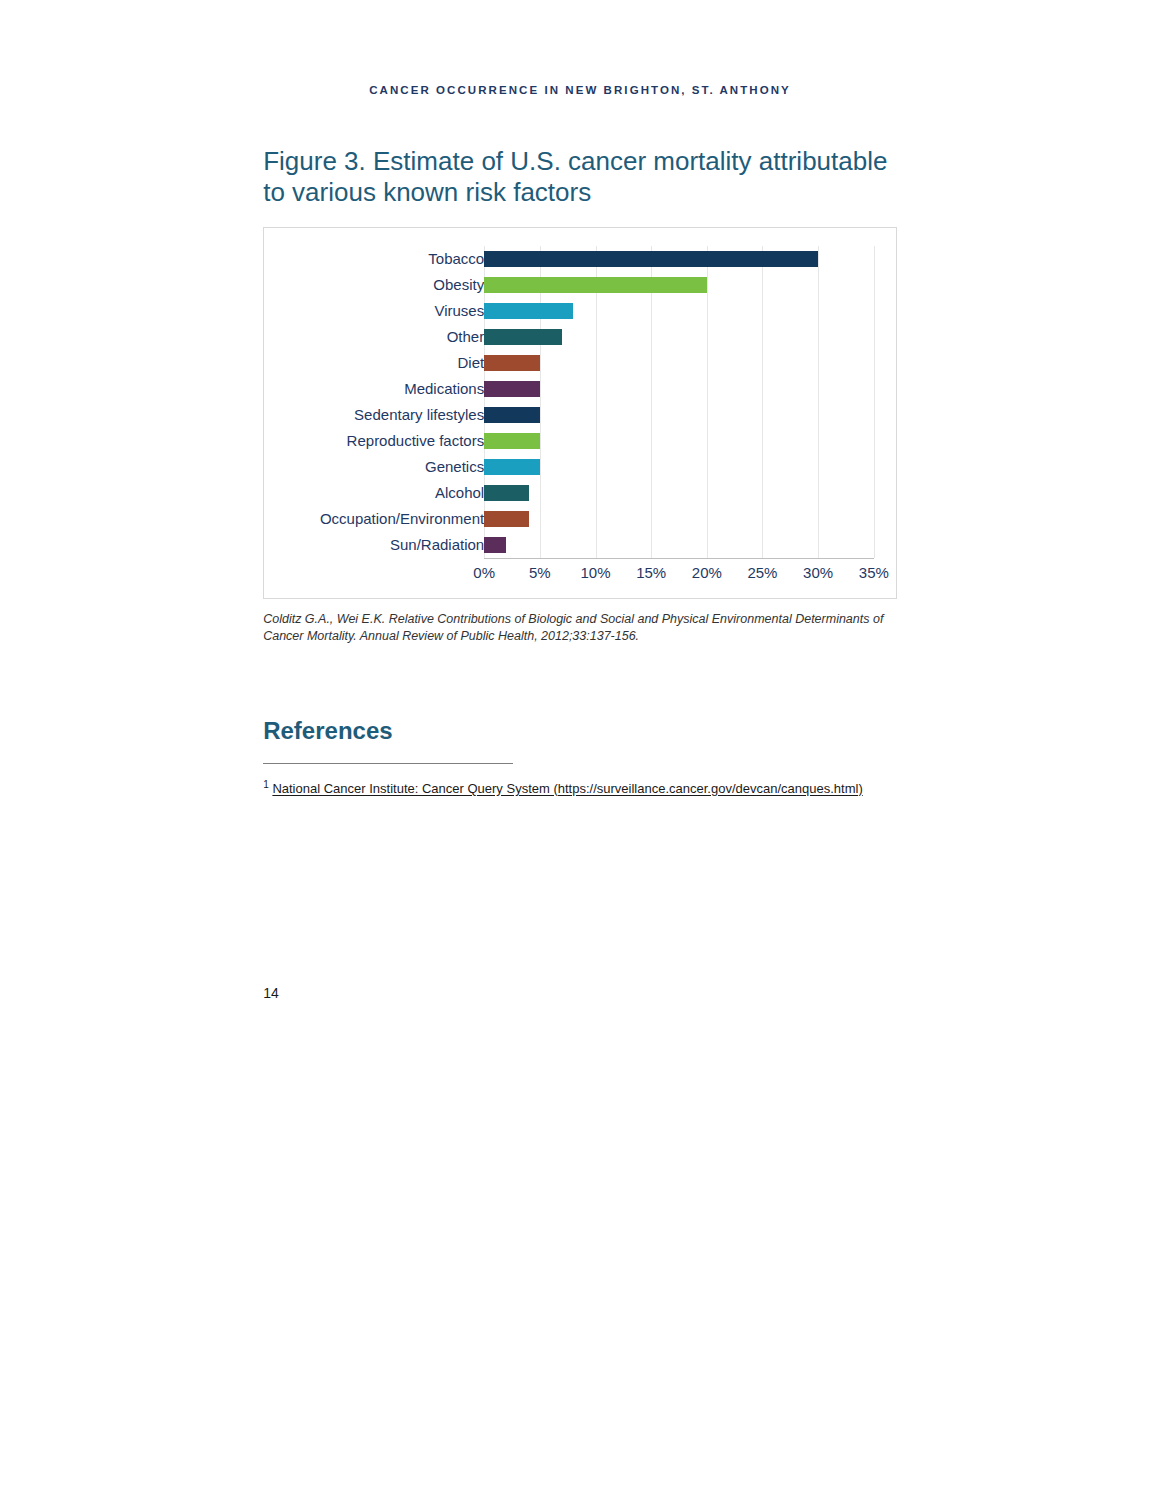Cancer Occurrence in New Brighton, St. Anthony
Figure 3. Estimate of U.S. cancer mortality attributable to various known risk factors
| Tobacco | |
| Obesity | |
| Viruses | |
| Other | |
| Diet | |
| Medications | |
| Sedentary lifestyles | |
| Reproductive factors | |
| Genetics | |
| Alcohol | |
| Occupation/Environment | |
| Sun/Radiation | |
| | 0% 5% 10% 15% 20% 25% 30% 35% |
Colditz G.A., Wei E.K. Relative Contributions of Biologic and Social and Physical Environmental Determinants of Cancer Mortality. Annual Review of Public Health, 2012;33:137-156.
References
1 National Cancer Institute: Cancer Query System (https://surveillance.cancer.gov/devcan/canques.html)
14